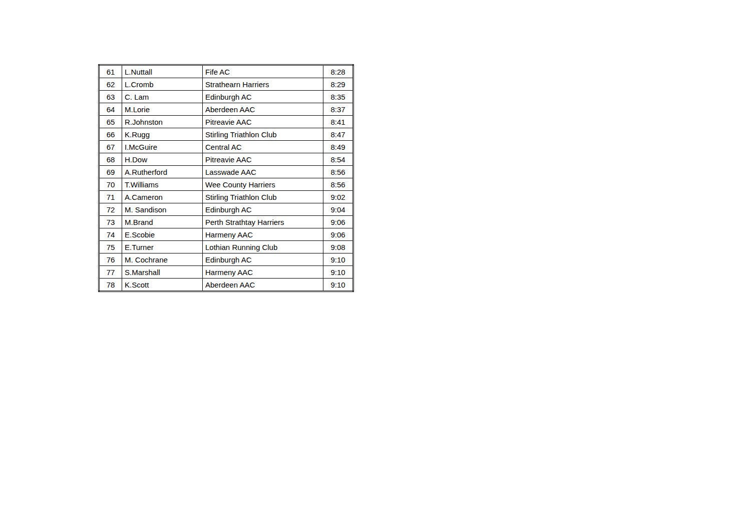| 61 | L.Nuttall | Fife AC | 8:28 |
| 62 | L.Cromb | Strathearn Harriers | 8:29 |
| 63 | C. Lam | Edinburgh AC | 8:35 |
| 64 | M.Lorie | Aberdeen AAC | 8:37 |
| 65 | R.Johnston | Pitreavie AAC | 8:41 |
| 66 | K.Rugg | Stirling Triathlon Club | 8:47 |
| 67 | I.McGuire | Central AC | 8:49 |
| 68 | H.Dow | Pitreavie AAC | 8:54 |
| 69 | A.Rutherford | Lasswade AAC | 8:56 |
| 70 | T.Williams | Wee County Harriers | 8:56 |
| 71 | A.Cameron | Stirling Triathlon Club | 9:02 |
| 72 | M. Sandison | Edinburgh AC | 9:04 |
| 73 | M.Brand | Perth Strathtay Harriers | 9:06 |
| 74 | E.Scobie | Harmeny AAC | 9:06 |
| 75 | E.Turner | Lothian Running Club | 9:08 |
| 76 | M. Cochrane | Edinburgh AC | 9:10 |
| 77 | S.Marshall | Harmeny AAC | 9:10 |
| 78 | K.Scott | Aberdeen AAC | 9:10 |